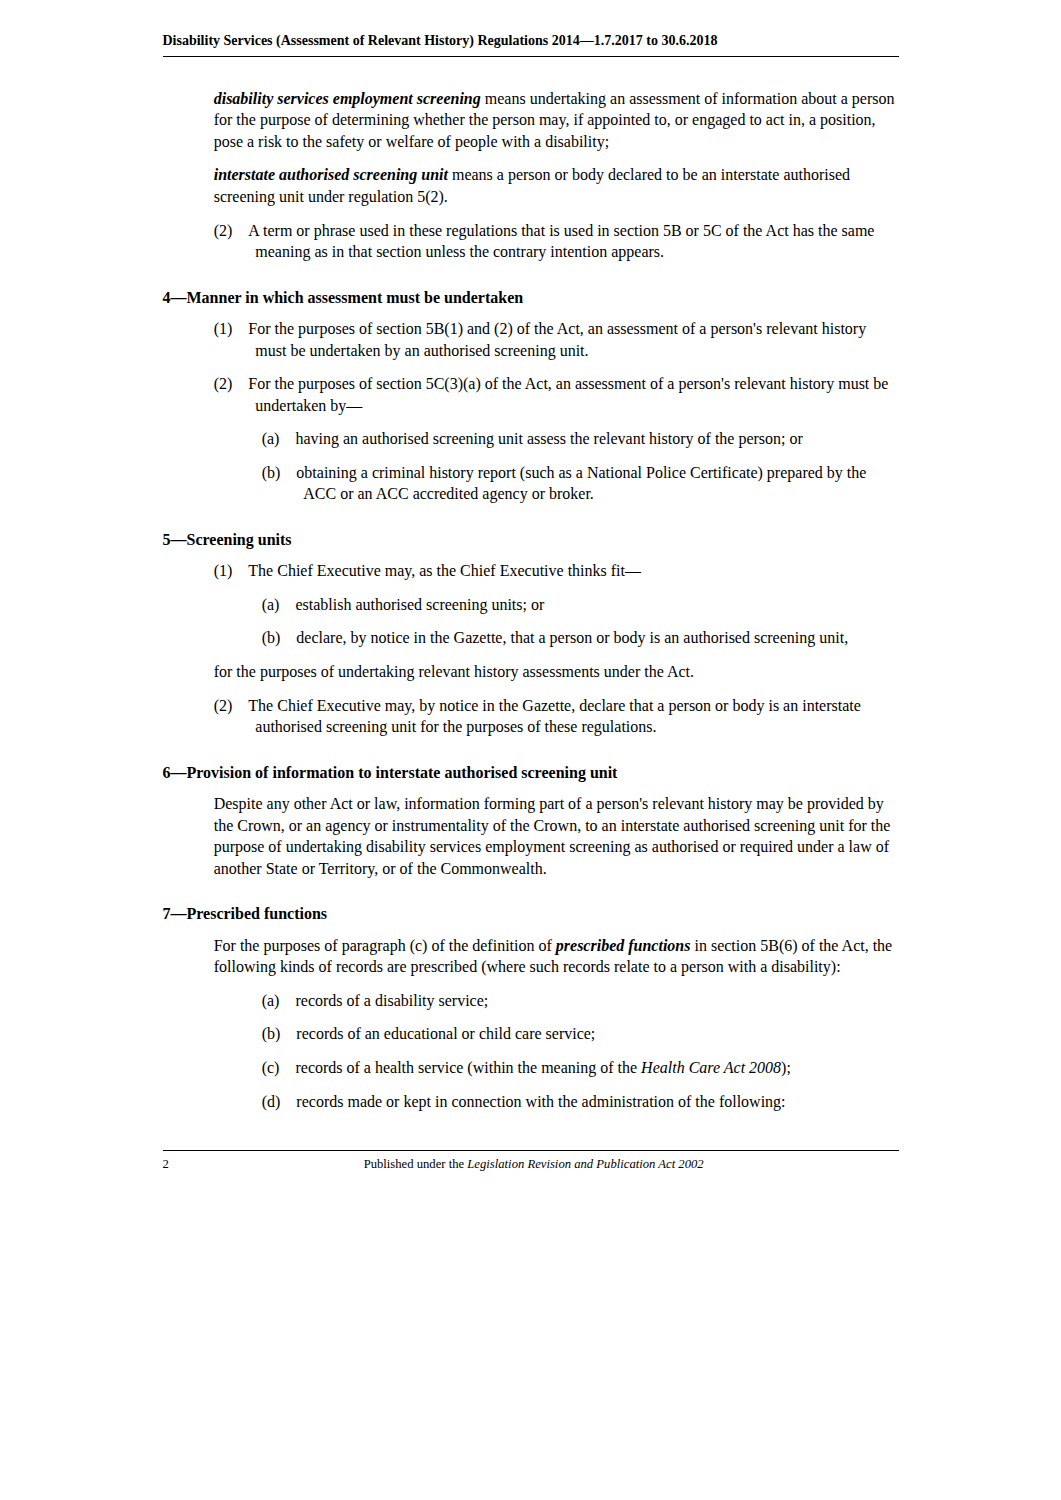Disability Services (Assessment of Relevant History) Regulations 2014—1.7.2017 to 30.6.2018
disability services employment screening means undertaking an assessment of information about a person for the purpose of determining whether the person may, if appointed to, or engaged to act in, a position, pose a risk to the safety or welfare of people with a disability;
interstate authorised screening unit means a person or body declared to be an interstate authorised screening unit under regulation 5(2).
(2) A term or phrase used in these regulations that is used in section 5B or 5C of the Act has the same meaning as in that section unless the contrary intention appears.
4—Manner in which assessment must be undertaken
(1) For the purposes of section 5B(1) and (2) of the Act, an assessment of a person's relevant history must be undertaken by an authorised screening unit.
(2) For the purposes of section 5C(3)(a) of the Act, an assessment of a person's relevant history must be undertaken by—
(a) having an authorised screening unit assess the relevant history of the person; or
(b) obtaining a criminal history report (such as a National Police Certificate) prepared by the ACC or an ACC accredited agency or broker.
5—Screening units
(1) The Chief Executive may, as the Chief Executive thinks fit—
(a) establish authorised screening units; or
(b) declare, by notice in the Gazette, that a person or body is an authorised screening unit,
for the purposes of undertaking relevant history assessments under the Act.
(2) The Chief Executive may, by notice in the Gazette, declare that a person or body is an interstate authorised screening unit for the purposes of these regulations.
6—Provision of information to interstate authorised screening unit
Despite any other Act or law, information forming part of a person's relevant history may be provided by the Crown, or an agency or instrumentality of the Crown, to an interstate authorised screening unit for the purpose of undertaking disability services employment screening as authorised or required under a law of another State or Territory, or of the Commonwealth.
7—Prescribed functions
For the purposes of paragraph (c) of the definition of prescribed functions in section 5B(6) of the Act, the following kinds of records are prescribed (where such records relate to a person with a disability):
(a) records of a disability service;
(b) records of an educational or child care service;
(c) records of a health service (within the meaning of the Health Care Act 2008);
(d) records made or kept in connection with the administration of the following:
2 Published under the Legislation Revision and Publication Act 2002